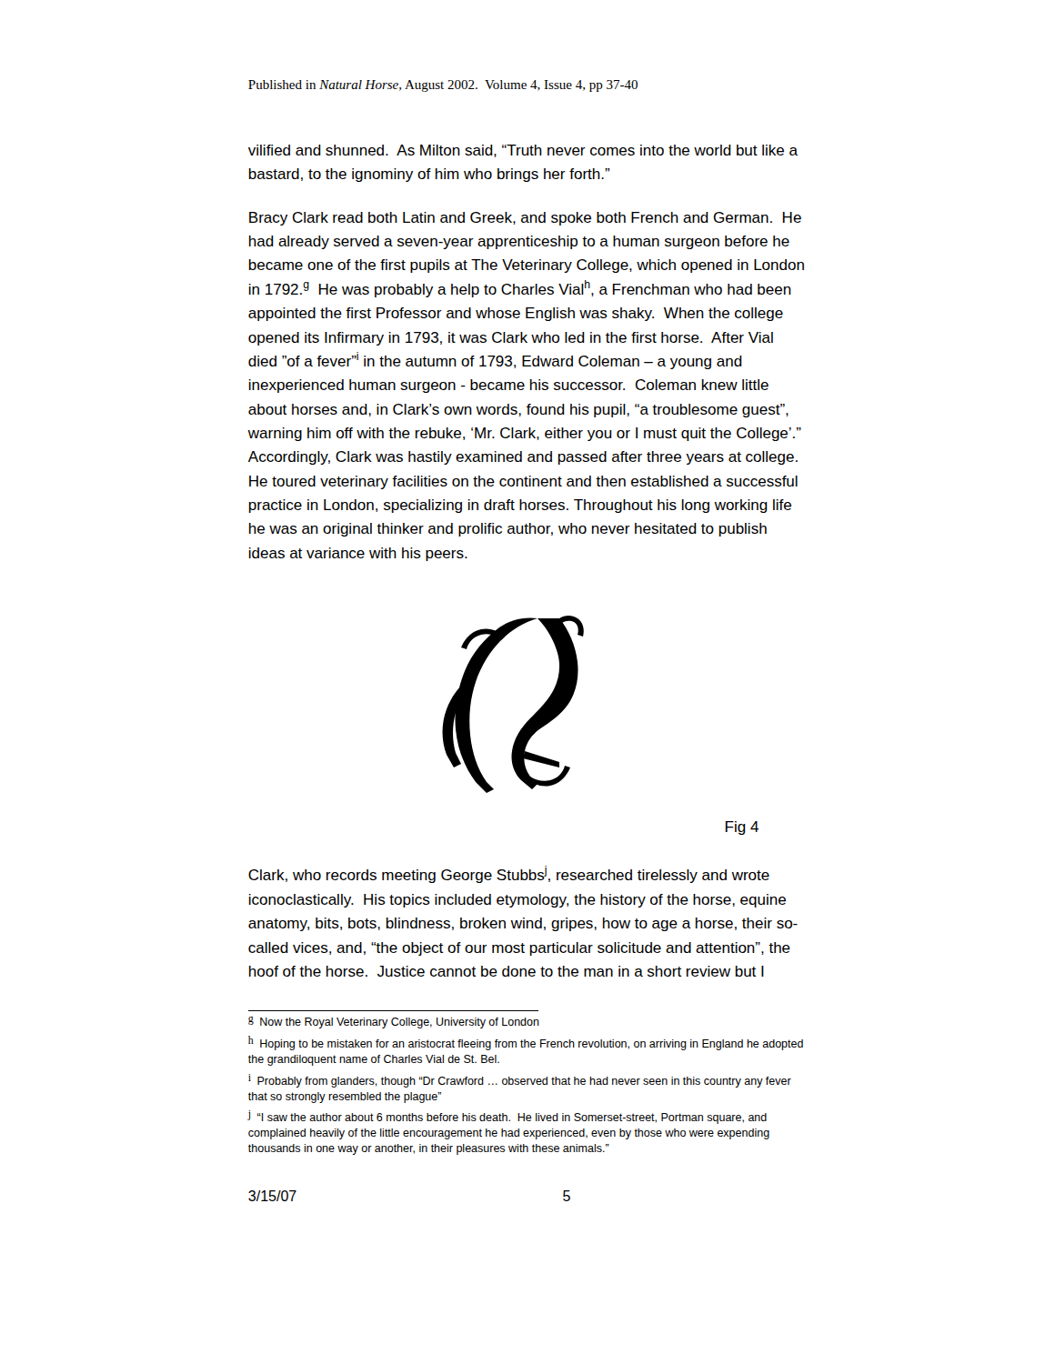Published in Natural Horse, August 2002. Volume 4, Issue 4, pp 37-40
vilified and shunned. As Milton said, “Truth never comes into the world but like a bastard, to the ignominy of him who brings her forth.”
Bracy Clark read both Latin and Greek, and spoke both French and German. He had already served a seven-year apprenticeship to a human surgeon before he became one of the first pupils at The Veterinary College, which opened in London in 1792.g He was probably a help to Charles Vialh, a Frenchman who had been appointed the first Professor and whose English was shaky. When the college opened its Infirmary in 1793, it was Clark who led in the first horse. After Vial died ”of a fever”i in the autumn of 1793, Edward Coleman – a young and inexperienced human surgeon - became his successor. Coleman knew little about horses and, in Clark’s own words, found his pupil, “a troublesome guest”, warning him off with the rebuke, ‘Mr. Clark, either you or I must quit the College’.” Accordingly, Clark was hastily examined and passed after three years at college. He toured veterinary facilities on the continent and then established a successful practice in London, specializing in draft horses. Throughout his long working life he was an original thinker and prolific author, who never hesitated to publish ideas at variance with his peers.
Fig 4
Clark, who records meeting George Stubbsj, researched tirelessly and wrote iconoclastically. His topics included etymology, the history of the horse, equine anatomy, bits, bots, blindness, broken wind, gripes, how to age a horse, their so-called vices, and, “the object of our most particular solicitude and attention”, the hoof of the horse. Justice cannot be done to the man in a short review but I
g Now the Royal Veterinary College, University of London
h Hoping to be mistaken for an aristocrat fleeing from the French revolution, on arriving in England he adopted the grandiloquent name of Charles Vial de St. Bel.
i Probably from glanders, though “Dr Crawford … observed that he had never seen in this country any fever that so strongly resembled the plague”
j “I saw the author about 6 months before his death. He lived in Somerset-street, Portman square, and complained heavily of the little encouragement he had experienced, even by those who were expending thousands in one way or another, in their pleasures with these animals.”
3/15/07
5